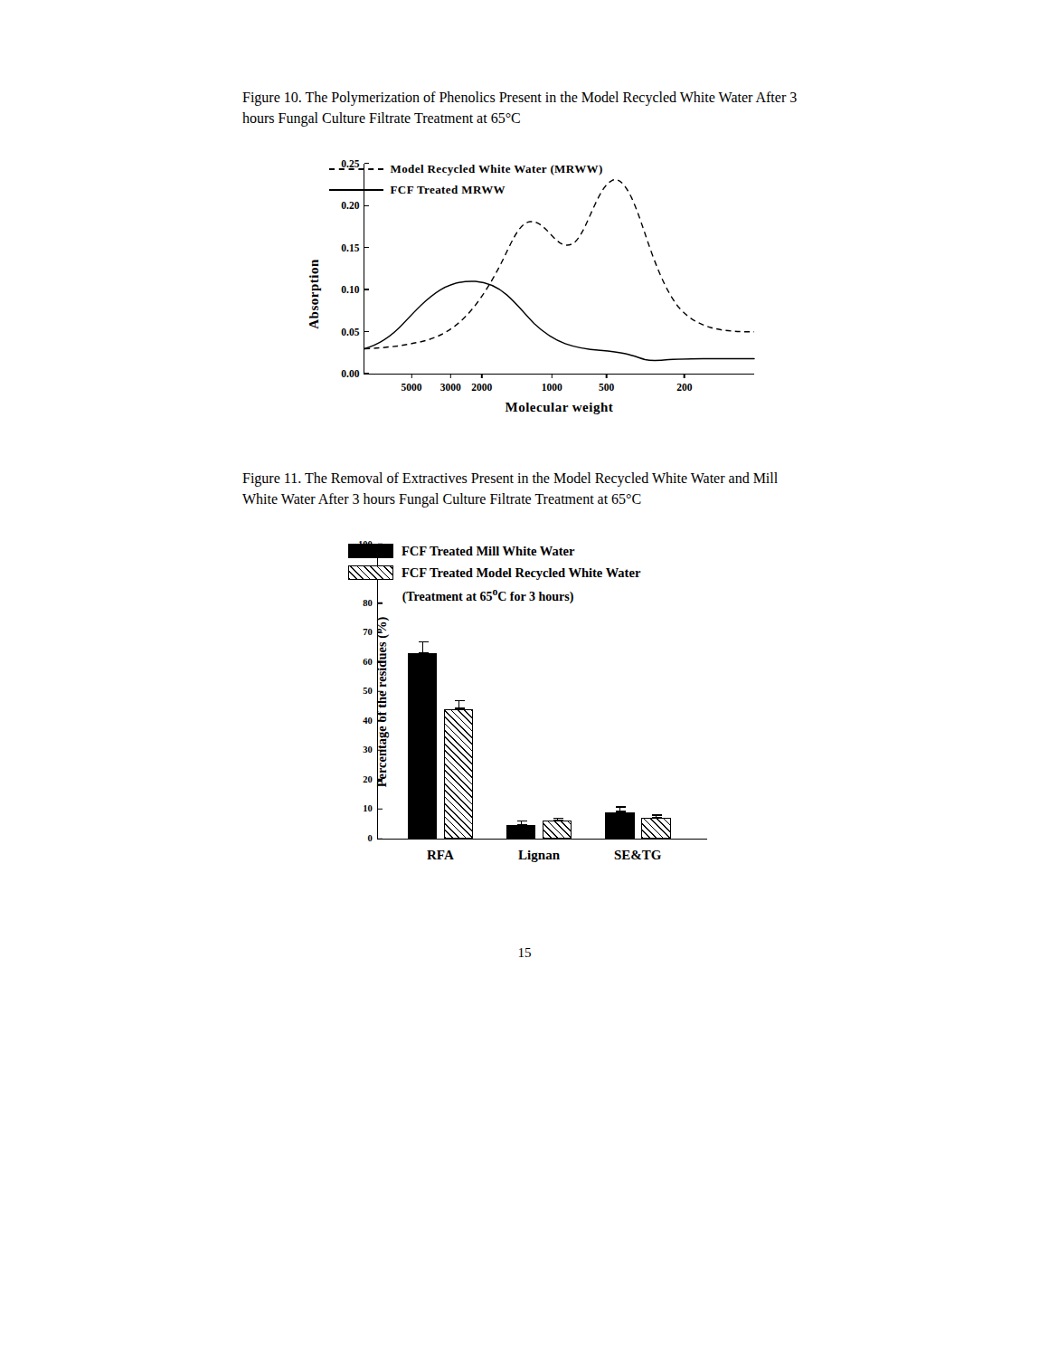Figure 10. The Polymerization of Phenolics Present in the Model Recycled White Water After 3 hours Fungal Culture Filtrate Treatment at 65°C
Absorption
0.25 0.20 0.15 0.10 0.05 0.00 5000 3000 2000 1000 500 200
Model Recycled White Water (MRWW)
FCF Treated MRWW
Molecular weight
Figure 11. The Removal of Extractives Present in the Model Recycled White Water and Mill White Water After 3 hours Fungal Culture Filtrate Treatment at 65°C
Percentage of the residues (%)
100 90 80 70 60 50 40 30 20 10 0
RFA Lignan SE&TG
FCF Treated Mill White Water
FCF Treated Model Recycled White Water
(Treatment at 65oC for 3 hours)
15